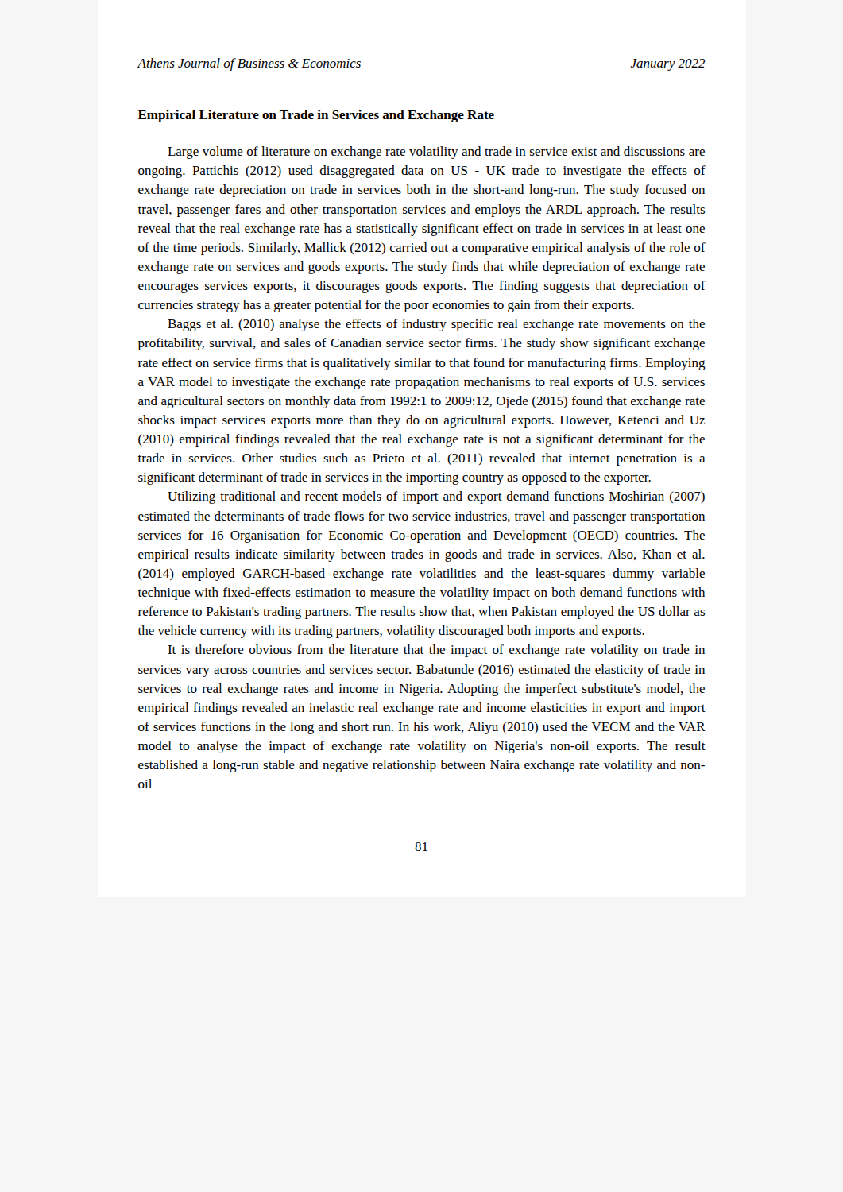Athens Journal of Business & Economics January 2022
Empirical Literature on Trade in Services and Exchange Rate
Large volume of literature on exchange rate volatility and trade in service exist and discussions are ongoing. Pattichis (2012) used disaggregated data on US - UK trade to investigate the effects of exchange rate depreciation on trade in services both in the short-and long-run. The study focused on travel, passenger fares and other transportation services and employs the ARDL approach. The results reveal that the real exchange rate has a statistically significant effect on trade in services in at least one of the time periods. Similarly, Mallick (2012) carried out a comparative empirical analysis of the role of exchange rate on services and goods exports. The study finds that while depreciation of exchange rate encourages services exports, it discourages goods exports. The finding suggests that depreciation of currencies strategy has a greater potential for the poor economies to gain from their exports.
Baggs et al. (2010) analyse the effects of industry specific real exchange rate movements on the profitability, survival, and sales of Canadian service sector firms. The study show significant exchange rate effect on service firms that is qualitatively similar to that found for manufacturing firms. Employing a VAR model to investigate the exchange rate propagation mechanisms to real exports of U.S. services and agricultural sectors on monthly data from 1992:1 to 2009:12, Ojede (2015) found that exchange rate shocks impact services exports more than they do on agricultural exports. However, Ketenci and Uz (2010) empirical findings revealed that the real exchange rate is not a significant determinant for the trade in services. Other studies such as Prieto et al. (2011) revealed that internet penetration is a significant determinant of trade in services in the importing country as opposed to the exporter.
Utilizing traditional and recent models of import and export demand functions Moshirian (2007) estimated the determinants of trade flows for two service industries, travel and passenger transportation services for 16 Organisation for Economic Co-operation and Development (OECD) countries. The empirical results indicate similarity between trades in goods and trade in services. Also, Khan et al. (2014) employed GARCH-based exchange rate volatilities and the least-squares dummy variable technique with fixed-effects estimation to measure the volatility impact on both demand functions with reference to Pakistan's trading partners. The results show that, when Pakistan employed the US dollar as the vehicle currency with its trading partners, volatility discouraged both imports and exports.
It is therefore obvious from the literature that the impact of exchange rate volatility on trade in services vary across countries and services sector. Babatunde (2016) estimated the elasticity of trade in services to real exchange rates and income in Nigeria. Adopting the imperfect substitute's model, the empirical findings revealed an inelastic real exchange rate and income elasticities in export and import of services functions in the long and short run. In his work, Aliyu (2010) used the VECM and the VAR model to analyse the impact of exchange rate volatility on Nigeria's non-oil exports. The result established a long-run stable and negative relationship between Naira exchange rate volatility and non-oil
81